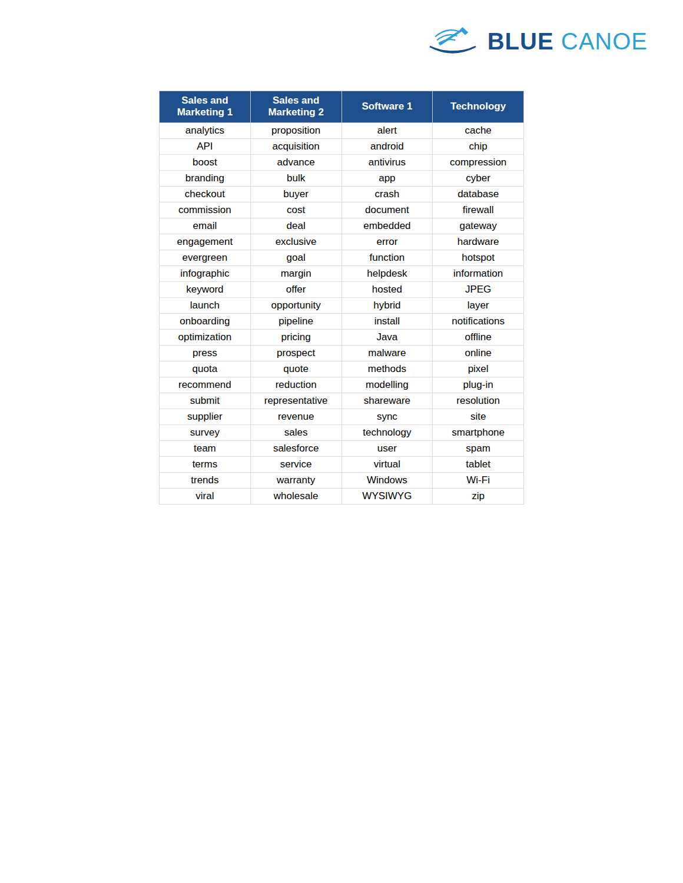BLUE CANOE
| Sales and Marketing 1 | Sales and Marketing 2 | Software 1 | Technology |
| --- | --- | --- | --- |
| analytics | proposition | alert | cache |
| API | acquisition | android | chip |
| boost | advance | antivirus | compression |
| branding | bulk | app | cyber |
| checkout | buyer | crash | database |
| commission | cost | document | firewall |
| email | deal | embedded | gateway |
| engagement | exclusive | error | hardware |
| evergreen | goal | function | hotspot |
| infographic | margin | helpdesk | information |
| keyword | offer | hosted | JPEG |
| launch | opportunity | hybrid | layer |
| onboarding | pipeline | install | notifications |
| optimization | pricing | Java | offline |
| press | prospect | malware | online |
| quota | quote | methods | pixel |
| recommend | reduction | modelling | plug-in |
| submit | representative | shareware | resolution |
| supplier | revenue | sync | site |
| survey | sales | technology | smartphone |
| team | salesforce | user | spam |
| terms | service | virtual | tablet |
| trends | warranty | Windows | Wi-Fi |
| viral | wholesale | WYSIWYG | zip |